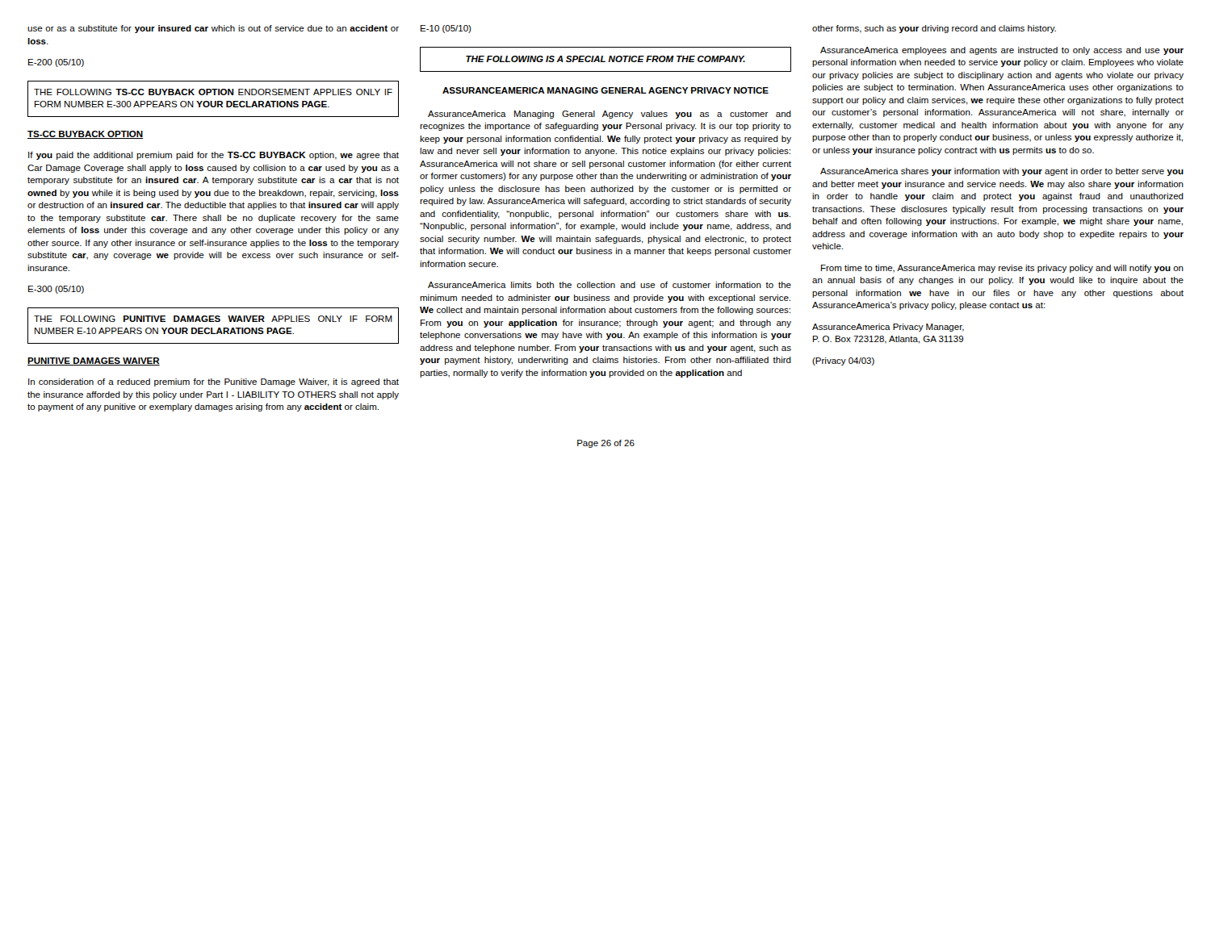use or as a substitute for your insured car which is out of service due to an accident or loss.
E-200 (05/10)
THE FOLLOWING TS-CC BUYBACK OPTION ENDORSEMENT APPLIES ONLY IF FORM NUMBER E-300 APPEARS ON YOUR DECLARATIONS PAGE.
TS-CC BUYBACK OPTION
If you paid the additional premium paid for the TS-CC BUYBACK option, we agree that Car Damage Coverage shall apply to loss caused by collision to a car used by you as a temporary substitute for an insured car. A temporary substitute car is a car that is not owned by you while it is being used by you due to the breakdown, repair, servicing, loss or destruction of an insured car. The deductible that applies to that insured car will apply to the temporary substitute car. There shall be no duplicate recovery for the same elements of loss under this coverage and any other coverage under this policy or any other source. If any other insurance or self-insurance applies to the loss to the temporary substitute car, any coverage we provide will be excess over such insurance or self-insurance.
E-300 (05/10)
THE FOLLOWING PUNITIVE DAMAGES WAIVER APPLIES ONLY IF FORM NUMBER E-10 APPEARS ON YOUR DECLARATIONS PAGE.
PUNITIVE DAMAGES WAIVER
In consideration of a reduced premium for the Punitive Damage Waiver, it is agreed that the insurance afforded by this policy under Part I - LIABILITY TO OTHERS shall not apply to payment of any punitive or exemplary damages arising from any accident or claim.
E-10 (05/10)
THE FOLLOWING IS A SPECIAL NOTICE FROM THE COMPANY.
ASSURANCEAMERICA MANAGING GENERAL AGENCY PRIVACY NOTICE
AssuranceAmerica Managing General Agency values you as a customer and recognizes the importance of safeguarding your Personal privacy. It is our top priority to keep your personal information confidential. We fully protect your privacy as required by law and never sell your information to anyone. This notice explains our privacy policies: AssuranceAmerica will not share or sell personal customer information (for either current or former customers) for any purpose other than the underwriting or administration of your policy unless the disclosure has been authorized by the customer or is permitted or required by law. AssuranceAmerica will safeguard, according to strict standards of security and confidentiality, “nonpublic, personal information” our customers share with us. “Nonpublic, personal information”, for example, would include your name, address, and social security number. We will maintain safeguards, physical and electronic, to protect that information. We will conduct our business in a manner that keeps personal customer information secure.
AssuranceAmerica limits both the collection and use of customer information to the minimum needed to administer our business and provide you with exceptional service. We collect and maintain personal information about customers from the following sources: From you on your application for insurance; through your agent; and through any telephone conversations we may have with you. An example of this information is your address and telephone number. From your transactions with us and your agent, such as your payment history, underwriting and claims histories. From other non-affiliated third parties, normally to verify the information you provided on the application and
other forms, such as your driving record and claims history.
AssuranceAmerica employees and agents are instructed to only access and use your personal information when needed to service your policy or claim. Employees who violate our privacy policies are subject to disciplinary action and agents who violate our privacy policies are subject to termination. When AssuranceAmerica uses other organizations to support our policy and claim services, we require these other organizations to fully protect our customer’s personal information. AssuranceAmerica will not share, internally or externally, customer medical and health information about you with anyone for any purpose other than to properly conduct our business, or unless you expressly authorize it, or unless your insurance policy contract with us permits us to do so.
AssuranceAmerica shares your information with your agent in order to better serve you and better meet your insurance and service needs. We may also share your information in order to handle your claim and protect you against fraud and unauthorized transactions. These disclosures typically result from processing transactions on your behalf and often following your instructions. For example, we might share your name, address and coverage information with an auto body shop to expedite repairs to your vehicle.
From time to time, AssuranceAmerica may revise its privacy policy and will notify you on an annual basis of any changes in our policy. If you would like to inquire about the personal information we have in our files or have any other questions about AssuranceAmerica’s privacy policy, please contact us at:
AssuranceAmerica Privacy Manager,
P. O. Box 723128, Atlanta, GA 31139
(Privacy 04/03)
Page 26 of 26